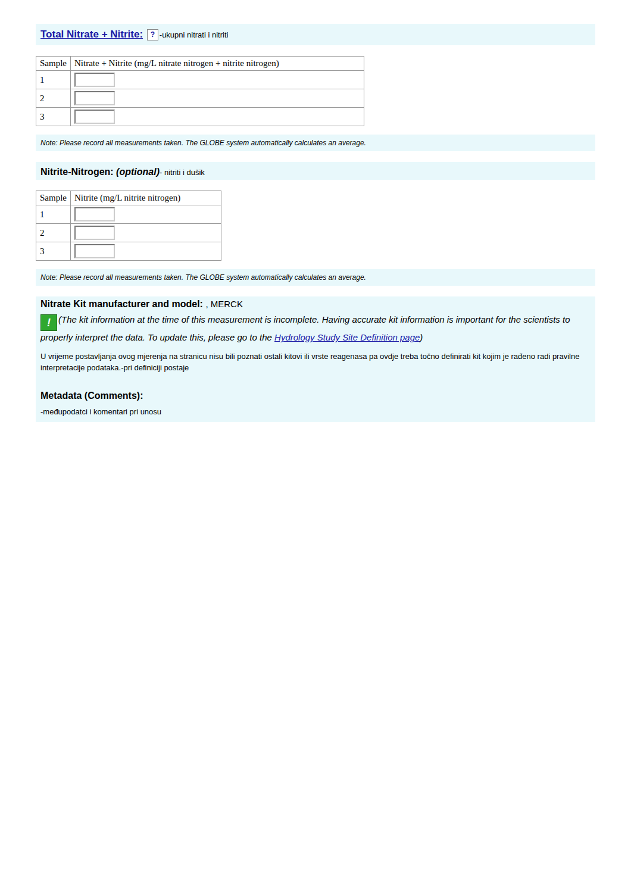Total Nitrate + Nitrite: ?-ukupni nitrati i nitriti
| Sample | Nitrate + Nitrite (mg/L nitrate nitrogen + nitrite nitrogen) |
| 1 | |
| 2 | |
| 3 | |
Note: Please record all measurements taken. The GLOBE system automatically calculates an average.
Nitrite-Nitrogen: (optional)- nitriti i dušik
| Sample | Nitrite (mg/L nitrite nitrogen) |
| 1 | |
| 2 | |
| 3 | |
Note: Please record all measurements taken. The GLOBE system automatically calculates an average.
Nitrate Kit manufacturer and model: , MERCK
!(The kit information at the time of this measurement is incomplete. Having accurate kit information is important for the scientists to properly interpret the data. To update this, please go to the Hydrology Study Site Definition page)
U vrijeme postavljanja ovog mjerenja na stranicu nisu bili poznati ostali kitovi ili vrste reagenasa pa ovdje treba točno definirati kit kojim je rađeno radi pravilne interpretacije podataka.-pri definiciji postaje
Metadata (Comments):
-međupodatci i komentari pri unosu